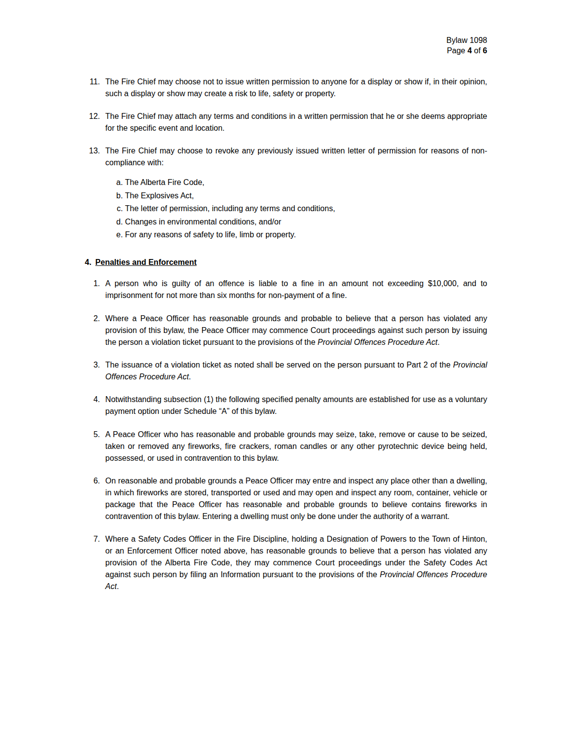Bylaw 1098 Page 4 of 6
The Fire Chief may choose not to issue written permission to anyone for a display or show if, in their opinion, such a display or show may create a risk to life, safety or property.
The Fire Chief may attach any terms and conditions in a written permission that he or she deems appropriate for the specific event and location.
The Fire Chief may choose to revoke any previously issued written letter of permission for reasons of non-compliance with:
The Alberta Fire Code,
The Explosives Act,
The letter of permission, including any terms and conditions,
Changes in environmental conditions, and/or
For any reasons of safety to life, limb or property.
4. Penalties and Enforcement
A person who is guilty of an offence is liable to a fine in an amount not exceeding $10,000, and to imprisonment for not more than six months for non-payment of a fine.
Where a Peace Officer has reasonable grounds and probable to believe that a person has violated any provision of this bylaw, the Peace Officer may commence Court proceedings against such person by issuing the person a violation ticket pursuant to the provisions of the Provincial Offences Procedure Act.
The issuance of a violation ticket as noted shall be served on the person pursuant to Part 2 of the Provincial Offences Procedure Act.
Notwithstanding subsection (1) the following specified penalty amounts are established for use as a voluntary payment option under Schedule “A” of this bylaw.
A Peace Officer who has reasonable and probable grounds may seize, take, remove or cause to be seized, taken or removed any fireworks, fire crackers, roman candles or any other pyrotechnic device being held, possessed, or used in contravention to this bylaw.
On reasonable and probable grounds a Peace Officer may entre and inspect any place other than a dwelling, in which fireworks are stored, transported or used and may open and inspect any room, container, vehicle or package that the Peace Officer has reasonable and probable grounds to believe contains fireworks in contravention of this bylaw. Entering a dwelling must only be done under the authority of a warrant.
Where a Safety Codes Officer in the Fire Discipline, holding a Designation of Powers to the Town of Hinton, or an Enforcement Officer noted above, has reasonable grounds to believe that a person has violated any provision of the Alberta Fire Code, they may commence Court proceedings under the Safety Codes Act against such person by filing an Information pursuant to the provisions of the Provincial Offences Procedure Act.